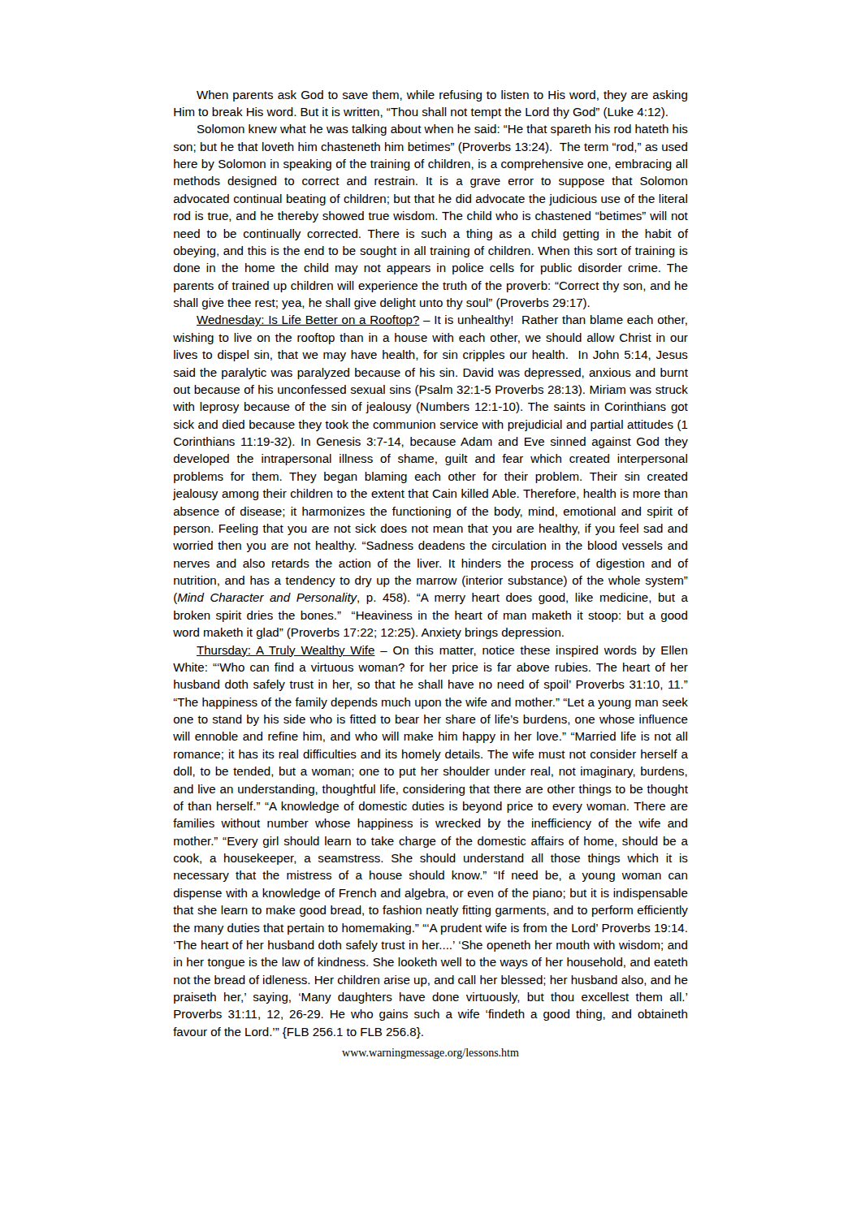When parents ask God to save them, while refusing to listen to His word, they are asking Him to break His word. But it is written, “Thou shall not tempt the Lord thy God” (Luke 4:12).
Solomon knew what he was talking about when he said: “He that spareth his rod hateth his son; but he that loveth him chasteneth him betimes” (Proverbs 13:24). The term “rod,” as used here by Solomon in speaking of the training of children, is a comprehensive one, embracing all methods designed to correct and restrain. It is a grave error to suppose that Solomon advocated continual beating of children; but that he did advocate the judicious use of the literal rod is true, and he thereby showed true wisdom. The child who is chastened “betimes” will not need to be continually corrected. There is such a thing as a child getting in the habit of obeying, and this is the end to be sought in all training of children. When this sort of training is done in the home the child may not appears in police cells for public disorder crime. The parents of trained up children will experience the truth of the proverb: “Correct thy son, and he shall give thee rest; yea, he shall give delight unto thy soul” (Proverbs 29:17).
Wednesday: Is Life Better on a Rooftop? – It is unhealthy! Rather than blame each other, wishing to live on the rooftop than in a house with each other, we should allow Christ in our lives to dispel sin, that we may have health, for sin cripples our health. In John 5:14, Jesus said the paralytic was paralyzed because of his sin. David was depressed, anxious and burnt out because of his unconfessed sexual sins (Psalm 32:1-5 Proverbs 28:13). Miriam was struck with leprosy because of the sin of jealousy (Numbers 12:1-10). The saints in Corinthians got sick and died because they took the communion service with prejudicial and partial attitudes (1 Corinthians 11:19-32). In Genesis 3:7-14, because Adam and Eve sinned against God they developed the intrapersonal illness of shame, guilt and fear which created interpersonal problems for them. They began blaming each other for their problem. Their sin created jealousy among their children to the extent that Cain killed Able. Therefore, health is more than absence of disease; it harmonizes the functioning of the body, mind, emotional and spirit of person. Feeling that you are not sick does not mean that you are healthy, if you feel sad and worried then you are not healthy. “Sadness deadens the circulation in the blood vessels and nerves and also retards the action of the liver. It hinders the process of digestion and of nutrition, and has a tendency to dry up the marrow (interior substance) of the whole system” (Mind Character and Personality, p. 458). “A merry heart does good, like medicine, but a broken spirit dries the bones.” “Heaviness in the heart of man maketh it stoop: but a good word maketh it glad” (Proverbs 17:22; 12:25). Anxiety brings depression.
Thursday: A Truly Wealthy Wife – On this matter, notice these inspired words by Ellen White: “‘Who can find a virtuous woman? for her price is far above rubies. The heart of her husband doth safely trust in her, so that he shall have no need of spoil’ Proverbs 31:10, 11.” “The happiness of the family depends much upon the wife and mother.” “Let a young man seek one to stand by his side who is fitted to bear her share of life’s burdens, one whose influence will ennoble and refine him, and who will make him happy in her love.” “Married life is not all romance; it has its real difficulties and its homely details. The wife must not consider herself a doll, to be tended, but a woman; one to put her shoulder under real, not imaginary, burdens, and live an understanding, thoughtful life, considering that there are other things to be thought of than herself.” “A knowledge of domestic duties is beyond price to every woman. There are families without number whose happiness is wrecked by the inefficiency of the wife and mother.” “Every girl should learn to take charge of the domestic affairs of home, should be a cook, a housekeeper, a seamstress. She should understand all those things which it is necessary that the mistress of a house should know.” “If need be, a young woman can dispense with a knowledge of French and algebra, or even of the piano; but it is indispensable that she learn to make good bread, to fashion neatly fitting garments, and to perform efficiently the many duties that pertain to homemaking.” “‘A prudent wife is from the Lord’ Proverbs 19:14. ‘The heart of her husband doth safely trust in her....’ ‘She openeth her mouth with wisdom; and in her tongue is the law of kindness. She looketh well to the ways of her household, and eateth not the bread of idleness. Her children arise up, and call her blessed; her husband also, and he praiseth her,’ saying, ‘Many daughters have done virtuously, but thou excellest them all.’ Proverbs 31:11, 12, 26-29. He who gains such a wife ‘findeth a good thing, and obtaineth favour of the Lord.’” {FLB 256.1 to FLB 256.8}.
www.warningmessage.org/lessons.htm